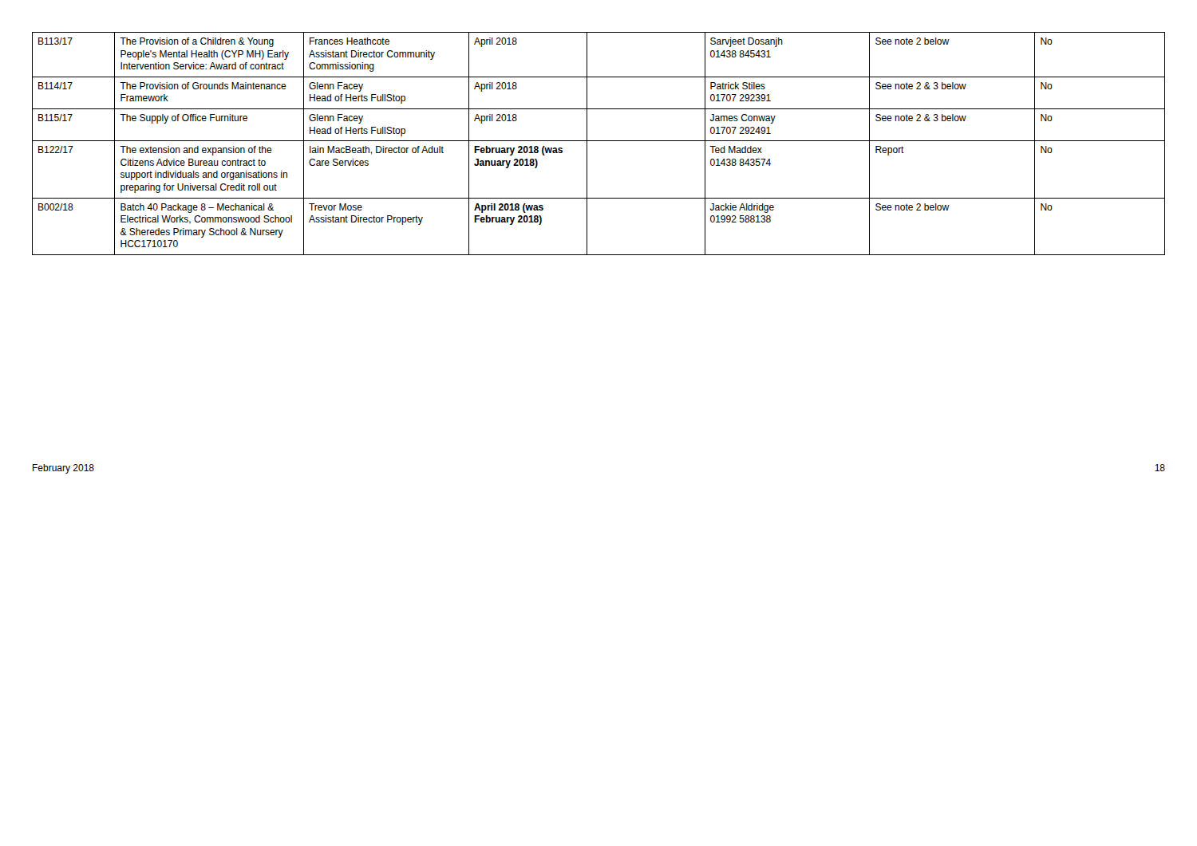| B113/17 | The Provision of a Children & Young People's Mental Health (CYP MH) Early Intervention Service: Award of contract | Frances Heathcote Assistant Director Community Commissioning | April 2018 | | Sarvjeet Dosanjh 01438 845431 | See note 2 below | No |
| B114/17 | The Provision of Grounds Maintenance Framework | Glenn Facey Head of Herts FullStop | April 2018 | | Patrick Stiles 01707 292391 | See note 2 & 3 below | No |
| B115/17 | The Supply of Office Furniture | Glenn Facey Head of Herts FullStop | April 2018 | | James Conway 01707 292491 | See note 2 & 3 below | No |
| B122/17 | The extension and expansion of the Citizens Advice Bureau contract to support individuals and organisations in preparing for Universal Credit roll out | Iain MacBeath, Director of Adult Care Services | February 2018 (was January 2018) | | Ted Maddex 01438 843574 | Report | No |
| B002/18 | Batch 40 Package 8 – Mechanical & Electrical Works, Commonswood School & Sheredes Primary School & Nursery HCC1710170 | Trevor Mose Assistant Director Property | April 2018 (was February 2018) | | Jackie Aldridge 01992 588138 | See note 2 below | No |
February 2018 18